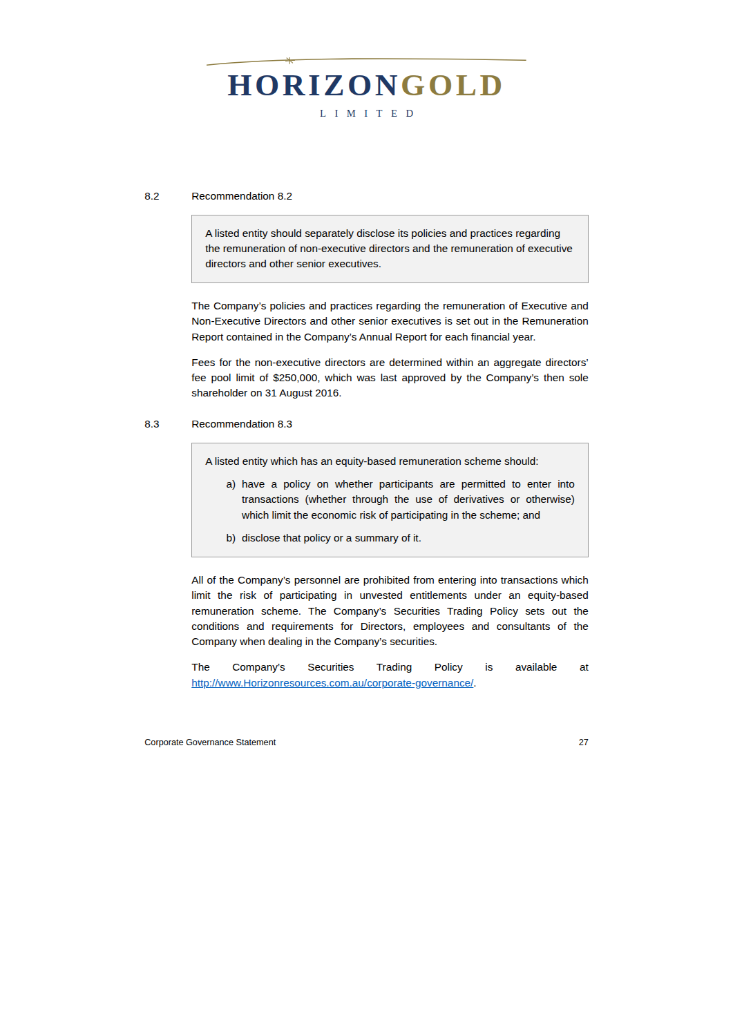HORIZON GOLD
LIMITED
8.2
Recommendation 8.2
A listed entity should separately disclose its policies and practices regarding the remuneration of non-executive directors and the remuneration of executive directors and other senior executives.
The Company’s policies and practices regarding the remuneration of Executive and Non-Executive Directors and other senior executives is set out in the Remuneration Report contained in the Company’s Annual Report for each financial year.
Fees for the non-executive directors are determined within an aggregate directors’ fee pool limit of $250,000, which was last approved by the Company’s then sole shareholder on 31 August 2016.
8.3
Recommendation 8.3
A listed entity which has an equity-based remuneration scheme should:
a) have a policy on whether participants are permitted to enter into transactions (whether through the use of derivatives or otherwise) which limit the economic risk of participating in the scheme; and
b) disclose that policy or a summary of it.
All of the Company’s personnel are prohibited from entering into transactions which limit the risk of participating in unvested entitlements under an equity-based remuneration scheme. The Company’s Securities Trading Policy sets out the conditions and requirements for Directors, employees and consultants of the Company when dealing in the Company’s securities.
The Company’s Securities Trading Policy is available at http://www.Horizonresources.com.au/corporate-governance/.
Corporate Governance Statement 27